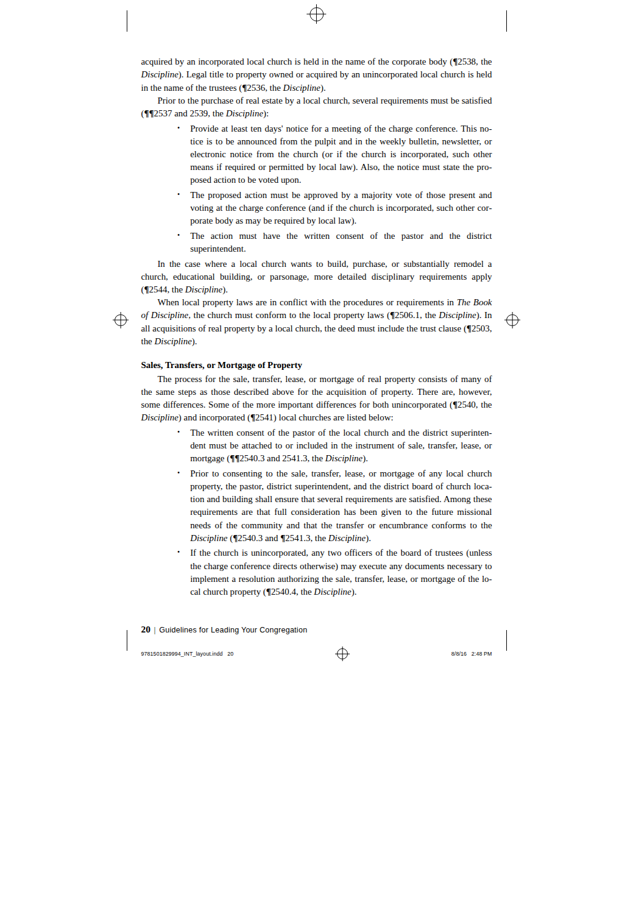acquired by an incorporated local church is held in the name of the corporate body (¶2538, the Discipline). Legal title to property owned or acquired by an unincorporated local church is held in the name of the trustees (¶2536, the Discipline).
Prior to the purchase of real estate by a local church, several requirements must be satisfied (¶¶2537 and 2539, the Discipline):
Provide at least ten days' notice for a meeting of the charge conference. This notice is to be announced from the pulpit and in the weekly bulletin, newsletter, or electronic notice from the church (or if the church is incorporated, such other means if required or permitted by local law). Also, the notice must state the proposed action to be voted upon.
The proposed action must be approved by a majority vote of those present and voting at the charge conference (and if the church is incorporated, such other corporate body as may be required by local law).
The action must have the written consent of the pastor and the district superintendent.
In the case where a local church wants to build, purchase, or substantially remodel a church, educational building, or parsonage, more detailed disciplinary requirements apply (¶2544, the Discipline).
When local property laws are in conflict with the procedures or requirements in The Book of Discipline, the church must conform to the local property laws (¶2506.1, the Discipline). In all acquisitions of real property by a local church, the deed must include the trust clause (¶2503, the Discipline).
Sales, Transfers, or Mortgage of Property
The process for the sale, transfer, lease, or mortgage of real property consists of many of the same steps as those described above for the acquisition of property. There are, however, some differences. Some of the more important differences for both unincorporated (¶2540, the Discipline) and incorporated (¶2541) local churches are listed below:
The written consent of the pastor of the local church and the district superintendent must be attached to or included in the instrument of sale, transfer, lease, or mortgage (¶¶2540.3 and 2541.3, the Discipline).
Prior to consenting to the sale, transfer, lease, or mortgage of any local church property, the pastor, district superintendent, and the district board of church location and building shall ensure that several requirements are satisfied. Among these requirements are that full consideration has been given to the future missional needs of the community and that the transfer or encumbrance conforms to the Discipline (¶2540.3 and ¶2541.3, the Discipline).
If the church is unincorporated, any two officers of the board of trustees (unless the charge conference directs otherwise) may execute any documents necessary to implement a resolution authorizing the sale, transfer, lease, or mortgage of the local church property (¶2540.4, the Discipline).
20|Guidelines for Leading Your Congregation
9781501829994_INT_layout.indd 20 8/8/16 2:48 PM